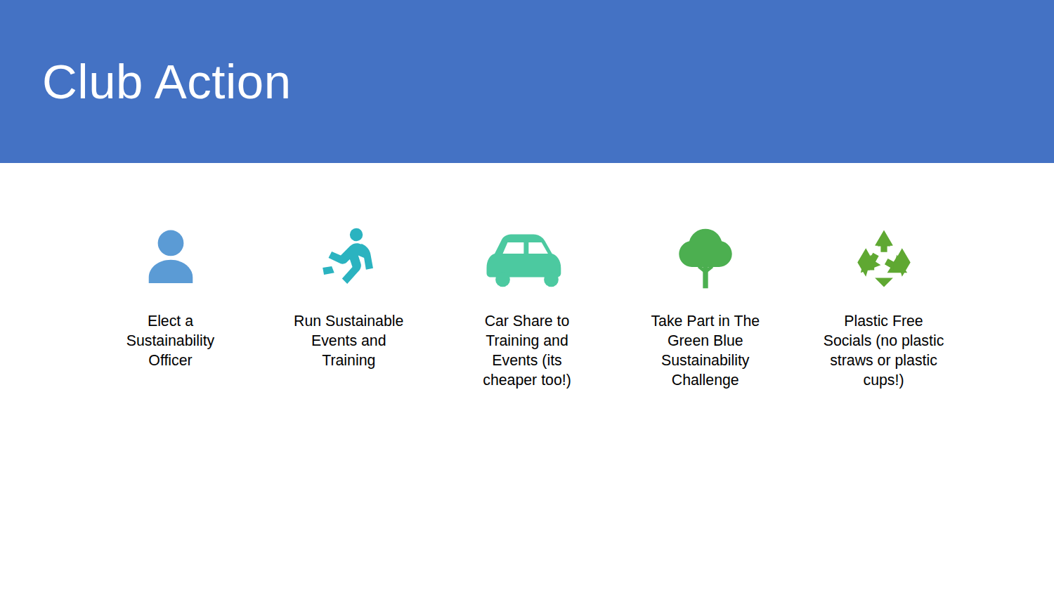Club Action
Elect a Sustainability Officer
Run Sustainable Events and Training
Car Share to Training and Events (its cheaper too!)
Take Part in The Green Blue Sustainability Challenge
Plastic Free Socials (no plastic straws or plastic cups!)